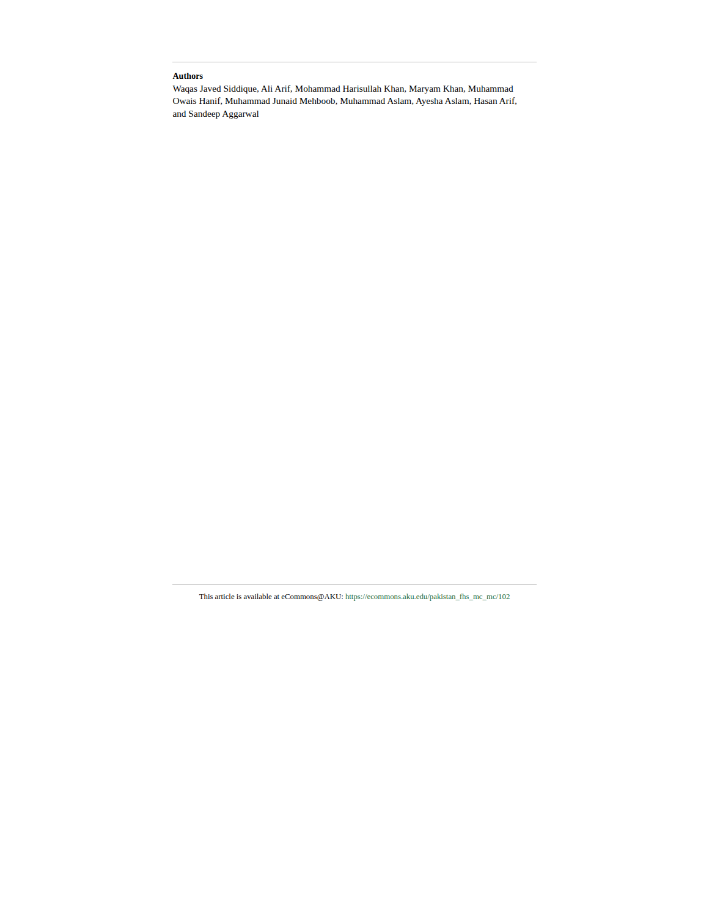Authors
Waqas Javed Siddique, Ali Arif, Mohammad Harisullah Khan, Maryam Khan, Muhammad Owais Hanif, Muhammad Junaid Mehboob, Muhammad Aslam, Ayesha Aslam, Hasan Arif, and Sandeep Aggarwal
This article is available at eCommons@AKU: https://ecommons.aku.edu/pakistan_fhs_mc_mc/102